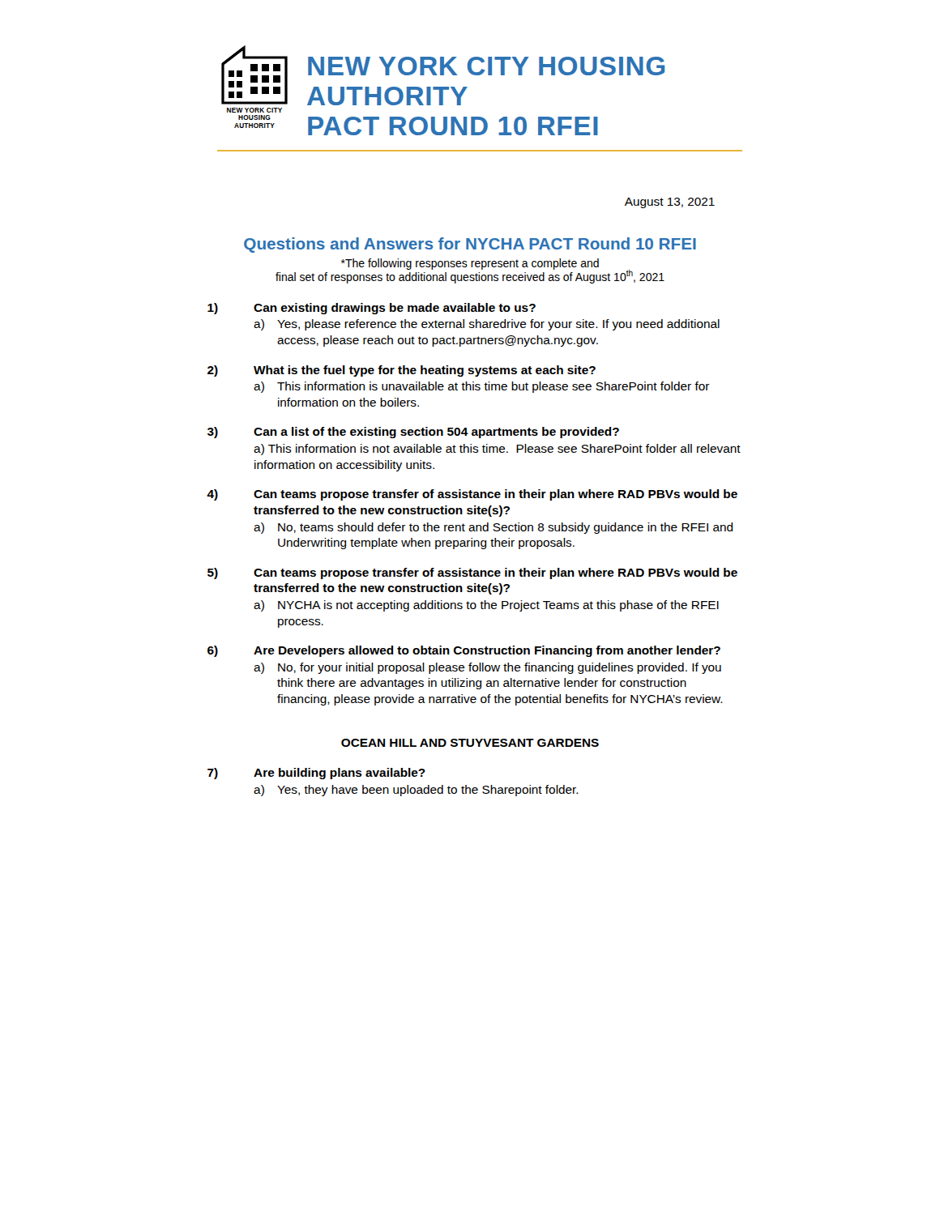NEW YORK CITY
HOUSING
AUTHORITY
NEW YORK CITY HOUSING AUTHORITY
PACT ROUND 10 RFEI
August 13, 2021
Questions and Answers for NYCHA PACT Round 10 RFEI
*The following responses represent a complete and
final set of responses to additional questions received as of August 10th, 2021
Can existing drawings be made available to us?
Yes, please reference the external sharedrive for your site. If you need additional access, please reach out to pact.partners@nycha.nyc.gov.
What is the fuel type for the heating systems at each site?
This information is unavailable at this time but please see SharePoint folder for information on the boilers.
Can a list of the existing section 504 apartments be provided?
a) This information is not available at this time. Please see SharePoint folder all relevant information on accessibility units.
Can teams propose transfer of assistance in their plan where RAD PBVs would be transferred to the new construction site(s)?
No, teams should defer to the rent and Section 8 subsidy guidance in the RFEI and Underwriting template when preparing their proposals.
Can teams propose transfer of assistance in their plan where RAD PBVs would be transferred to the new construction site(s)?
NYCHA is not accepting additions to the Project Teams at this phase of the RFEI process.
Are Developers allowed to obtain Construction Financing from another lender?
No, for your initial proposal please follow the financing guidelines provided. If you think there are advantages in utilizing an alternative lender for construction financing, please provide a narrative of the potential benefits for NYCHA’s review.
OCEAN HILL AND STUYVESANT GARDENS
Are building plans available?
Yes, they have been uploaded to the Sharepoint folder.